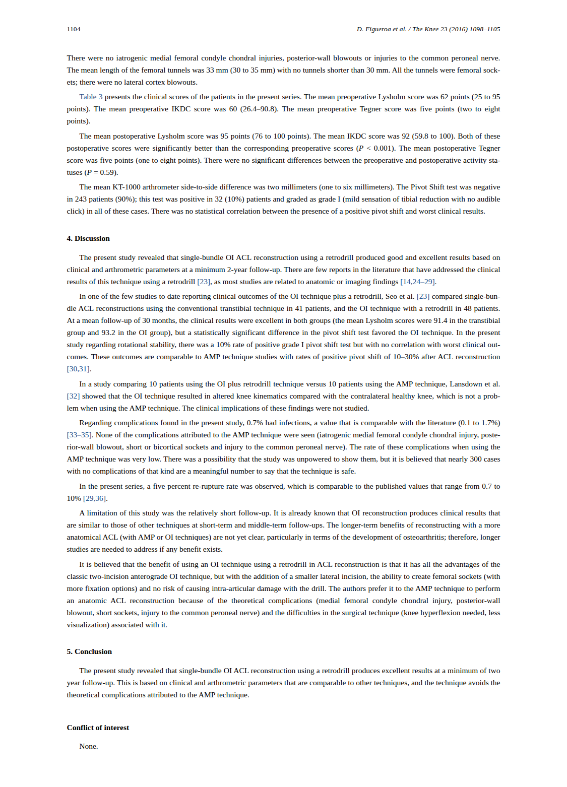1104 D. Figueroa et al. / The Knee 23 (2016) 1098–1105
There were no iatrogenic medial femoral condyle chondral injuries, posterior-wall blowouts or injuries to the common peroneal nerve. The mean length of the femoral tunnels was 33 mm (30 to 35 mm) with no tunnels shorter than 30 mm. All the tunnels were femoral sockets; there were no lateral cortex blowouts.
Table 3 presents the clinical scores of the patients in the present series. The mean preoperative Lysholm score was 62 points (25 to 95 points). The mean preoperative IKDC score was 60 (26.4–90.8). The mean preoperative Tegner score was five points (two to eight points).
The mean postoperative Lysholm score was 95 points (76 to 100 points). The mean IKDC score was 92 (59.8 to 100). Both of these postoperative scores were significantly better than the corresponding preoperative scores (P < 0.001). The mean postoperative Tegner score was five points (one to eight points). There were no significant differences between the preoperative and postoperative activity statuses (P = 0.59).
The mean KT-1000 arthrometer side-to-side difference was two millimeters (one to six millimeters). The Pivot Shift test was negative in 243 patients (90%); this test was positive in 32 (10%) patients and graded as grade I (mild sensation of tibial reduction with no audible click) in all of these cases. There was no statistical correlation between the presence of a positive pivot shift and worst clinical results.
4. Discussion
The present study revealed that single-bundle OI ACL reconstruction using a retrodrill produced good and excellent results based on clinical and arthrometric parameters at a minimum 2-year follow-up. There are few reports in the literature that have addressed the clinical results of this technique using a retrodrill [23], as most studies are related to anatomic or imaging findings [14,24–29].
In one of the few studies to date reporting clinical outcomes of the OI technique plus a retrodrill, Seo et al. [23] compared single-bundle ACL reconstructions using the conventional transtibial technique in 41 patients, and the OI technique with a retrodrill in 48 patients. At a mean follow-up of 30 months, the clinical results were excellent in both groups (the mean Lysholm scores were 91.4 in the transtibial group and 93.2 in the OI group), but a statistically significant difference in the pivot shift test favored the OI technique. In the present study regarding rotational stability, there was a 10% rate of positive grade I pivot shift test but with no correlation with worst clinical outcomes. These outcomes are comparable to AMP technique studies with rates of positive pivot shift of 10–30% after ACL reconstruction [30,31].
In a study comparing 10 patients using the OI plus retrodrill technique versus 10 patients using the AMP technique, Lansdown et al. [32] showed that the OI technique resulted in altered knee kinematics compared with the contralateral healthy knee, which is not a problem when using the AMP technique. The clinical implications of these findings were not studied.
Regarding complications found in the present study, 0.7% had infections, a value that is comparable with the literature (0.1 to 1.7%) [33–35]. None of the complications attributed to the AMP technique were seen (iatrogenic medial femoral condyle chondral injury, posterior-wall blowout, short or bicortical sockets and injury to the common peroneal nerve). The rate of these complications when using the AMP technique was very low. There was a possibility that the study was unpowered to show them, but it is believed that nearly 300 cases with no complications of that kind are a meaningful number to say that the technique is safe.
In the present series, a five percent re-rupture rate was observed, which is comparable to the published values that range from 0.7 to 10% [29,36].
A limitation of this study was the relatively short follow-up. It is already known that OI reconstruction produces clinical results that are similar to those of other techniques at short-term and middle-term follow-ups. The longer-term benefits of reconstructing with a more anatomical ACL (with AMP or OI techniques) are not yet clear, particularly in terms of the development of osteoarthritis; therefore, longer studies are needed to address if any benefit exists.
It is believed that the benefit of using an OI technique using a retrodrill in ACL reconstruction is that it has all the advantages of the classic two-incision anterograde OI technique, but with the addition of a smaller lateral incision, the ability to create femoral sockets (with more fixation options) and no risk of causing intra-articular damage with the drill. The authors prefer it to the AMP technique to perform an anatomic ACL reconstruction because of the theoretical complications (medial femoral condyle chondral injury, posterior-wall blowout, short sockets, injury to the common peroneal nerve) and the difficulties in the surgical technique (knee hyperflexion needed, less visualization) associated with it.
5. Conclusion
The present study revealed that single-bundle OI ACL reconstruction using a retrodrill produces excellent results at a minimum of two year follow-up. This is based on clinical and arthrometric parameters that are comparable to other techniques, and the technique avoids the theoretical complications attributed to the AMP technique.
Conflict of interest
None.